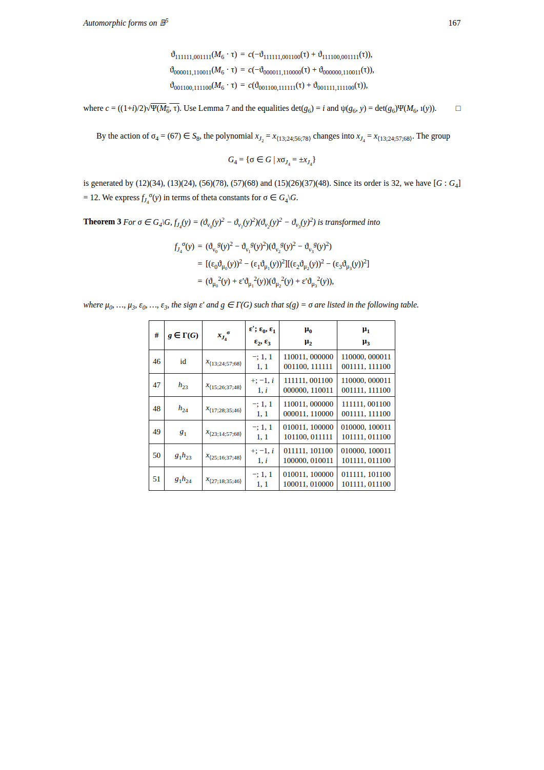Automorphic forms on 𝔹5 167
| ϑ 111111,001111 ( M 6 · τ) | = | c (−ϑ 111111,001100 (τ) + ϑ 111100,001111 (τ)), |
| ϑ 000011,110011 ( M 6 · τ) | = | c (−ϑ 000011,110000 (τ) + ϑ 000000,110011 (τ)), |
| ϑ 001100,111100 ( M 6 · τ) | = | c (ϑ 001100,111111 (τ) + ϑ 001111,111100 (τ)), |
where c = ((1+i)/2)√Ψ(M 6, τ). Use Lemma 7 and the equalities det(g 6) = i and ψ(g 6, y) = det(g 6)Ψ(M 6, ı(y)). □
By the action of σ4 = (67) ∈ S 8, the polynomial xJ 2 = x⟨13;24;56;78⟩ changes into xJ 4 = x⟨13;24;57;68⟩. The group
G 4 = {σ ∈ G | xσJ 4 = ±xJ 4}
is generated by (12)(34), (13)(24), (56)(78), (57)(68) and (15)(26)(37)(48). Since its order is 32, we have [G : G 4] = 12. We express fJ 4 σ(y) in terms of theta constants for σ ∈ G 4\G.
Theorem 3 For σ ∈ G 4\G, fJ 4(y) = (ϑν0(y)2 − ϑν1(y)2)(ϑν2(y)2 − ϑν3(y)2) is transformed into
| f J 4 σ ( y ) | = | (ϑ ν 0 g ( y ) 2 − ϑ ν 1 g ( y ) 2 )(ϑ ν 2 g ( y ) 2 − ϑ ν 3 g ( y ) 2 ) |
| | = | [(ε 0 ϑ μ 0 ( y )) 2 − (ε 1 ϑ μ 1 ( y )) 2 ][(ε 2 ϑ μ 2 ( y )) 2 − (ε 3 ϑ μ 3 ( y )) 2 ] |
| | = | (ϑ μ 0 2 ( y ) + ε′ϑ μ 1 2 ( y ))(ϑ μ 2 2 ( y ) + ε′ϑ μ 3 2 ( y )), |
where μ0, …, μ3, ε0, …, ε3, the sign ε′ and g ∈ Γ(G) such that s(g) = σ are listed in the following table.
| # | g ∈ Γ( G ) | x J 4 σ | ε′; ε 0 , ε 1 ε 2 , ε 3 | μ 0 μ 2 | μ 1 μ 3 |
| --- | --- | --- | --- | --- | --- |
| 46 | id | x ⟨13;24;57;68⟩ | −; 1, 1 1, 1 | 110011, 000000 001100, 111111 | 110000, 000011 001111, 111100 |
| 47 | h 23 | x ⟨15;26;37;48⟩ | +; −1, i 1, i | 111111, 001100 000000, 110011 | 110000, 000011 001111, 111100 |
| 48 | h 24 | x ⟨17;28;35;46⟩ | −; 1, 1 1, 1 | 110011, 000000 000011, 110000 | 111111, 001100 001111, 111100 |
| 49 | g 1 | x ⟨23;14;57;68⟩ | −; 1, 1 1, 1 | 010011, 100000 101100, 011111 | 010000, 100011 101111, 011100 |
| 50 | g 1 h 23 | x ⟨25;16;37;48⟩ | +; −1, i 1, i | 011111, 101100 100000, 010011 | 010000, 100011 101111, 011100 |
| 51 | g 1 h 24 | x ⟨27;18;35;46⟩ | −; 1, 1 1, 1 | 010011, 100000 100011, 010000 | 011111, 101100 101111, 011100 |